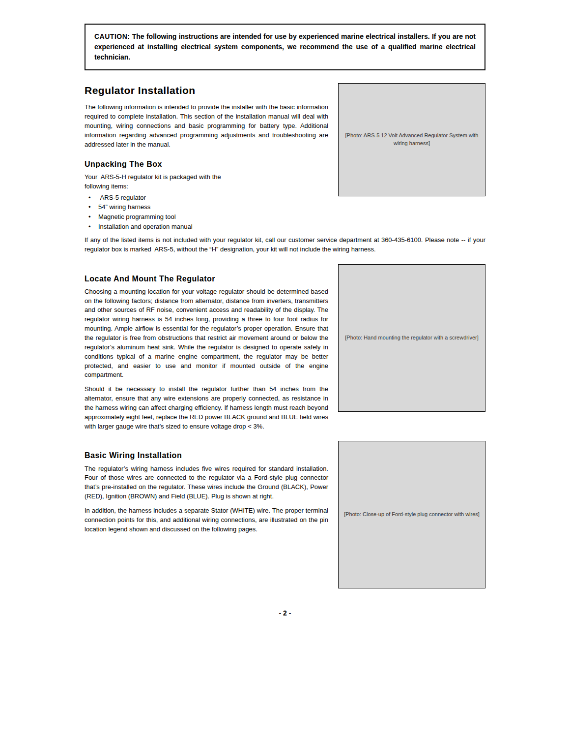CAUTION: The following instructions are intended for use by experienced marine electrical installers. If you are not experienced at installing electrical system components, we recommend the use of a qualified marine electrical technician.
[Photo: ARS-5 12 Volt Advanced Regulator System with wiring harness]
Regulator Installation
The following information is intended to provide the installer with the basic information required to complete installation. This section of the installation manual will deal with mounting, wiring connections and basic programming for battery type. Additional information regarding advanced programming adjustments and troubleshooting are addressed later in the manual.
Unpacking The Box
Your ARS-5-H regulator kit is packaged with the
following items:
ARS-5 regulator
54” wiring harness
Magnetic programming tool
Installation and operation manual
If any of the listed items is not included with your regulator kit, call our customer service department at 360-435-6100. Please note -- if your regulator box is marked ARS-5, without the “H” designation, your kit will not include the wiring harness.
[Photo: Hand mounting the regulator with a screwdriver]
Locate And Mount The Regulator
Choosing a mounting location for your voltage regulator should be determined based on the following factors; distance from alternator, distance from inverters, transmitters and other sources of RF noise, convenient access and readability of the display. The regulator wiring harness is 54 inches long, providing a three to four foot radius for mounting. Ample airflow is essential for the regulator’s proper operation. Ensure that the regulator is free from obstructions that restrict air movement around or below the regulator’s aluminum heat sink. While the regulator is designed to operate safely in conditions typical of a marine engine compartment, the regulator may be better protected, and easier to use and monitor if mounted outside of the engine compartment.
Should it be necessary to install the regulator further than 54 inches from the alternator, ensure that any wire extensions are properly connected, as resistance in the harness wiring can affect charging efficiency. If harness length must reach beyond approximately eight feet, replace the RED power BLACK ground and BLUE field wires with larger gauge wire that’s sized to ensure voltage drop < 3%.
[Photo: Close-up of Ford-style plug connector with wires]
Basic Wiring Installation
The regulator’s wiring harness includes five wires required for standard installation. Four of those wires are connected to the regulator via a Ford-style plug connector that’s pre-installed on the regulator. These wires include the Ground (BLACK), Power (RED), Ignition (BROWN) and Field (BLUE). Plug is shown at right.
In addition, the harness includes a separate Stator (WHITE) wire. The proper terminal connection points for this, and additional wiring connections, are illustrated on the pin location legend shown and discussed on the following pages.
- 2 -